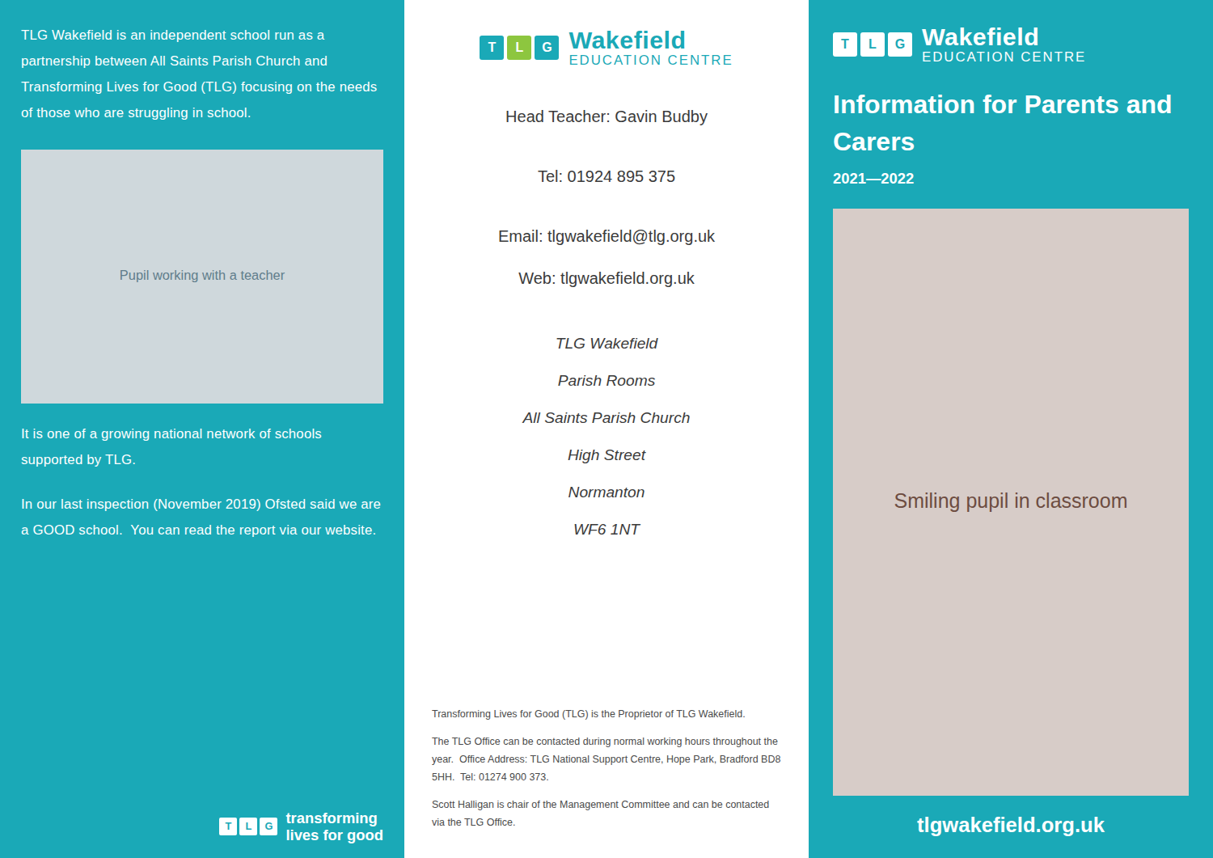TLG Wakefield is an independent school run as a partnership between All Saints Parish Church and Transforming Lives for Good (TLG) focusing on the needs of those who are struggling in school.
It is one of a growing national network of schools supported by TLG.
In our last inspection (November 2019) Ofsted said we are a GOOD school. You can read the report via our website.
TLG transforming
lives for good
TLG Wakefield EDUCATION CENTRE
Head Teacher: Gavin Budby
Tel: 01924 895 375
Email: tlgwakefield@tlg.org.uk
Web: tlgwakefield.org.uk
TLG Wakefield
Parish Rooms
All Saints Parish Church
High Street
Normanton
WF6 1NT
Transforming Lives for Good (TLG) is the Proprietor of TLG Wakefield.
The TLG Office can be contacted during normal working hours throughout the year. Office Address: TLG National Support Centre, Hope Park, Bradford BD8 5HH. Tel: 01274 900 373.
Scott Halligan is chair of the Management Committee and can be contacted via the TLG Office.
TLG Wakefield EDUCATION CENTRE
Information for Parents and Carers
2021—2022
tlgwakefield.org.uk